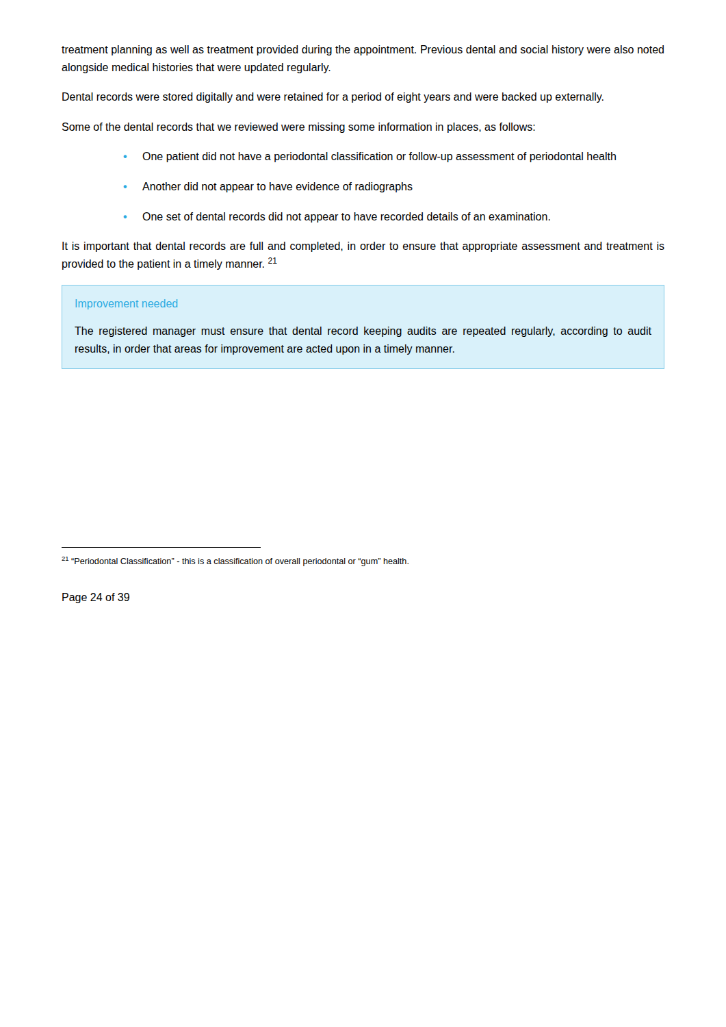treatment planning as well as treatment provided during the appointment. Previous dental and social history were also noted alongside medical histories that were updated regularly.
Dental records were stored digitally and were retained for a period of eight years and were backed up externally.
Some of the dental records that we reviewed were missing some information in places, as follows:
One patient did not have a periodontal classification or follow-up assessment of periodontal health
Another did not appear to have evidence of radiographs
One set of dental records did not appear to have recorded details of an examination.
It is important that dental records are full and completed, in order to ensure that appropriate assessment and treatment is provided to the patient in a timely manner. 21
Improvement needed
The registered manager must ensure that dental record keeping audits are repeated regularly, according to audit results, in order that areas for improvement are acted upon in a timely manner.
21 “Periodontal Classification” - this is a classification of overall periodontal or “gum” health.
Page 24 of 39